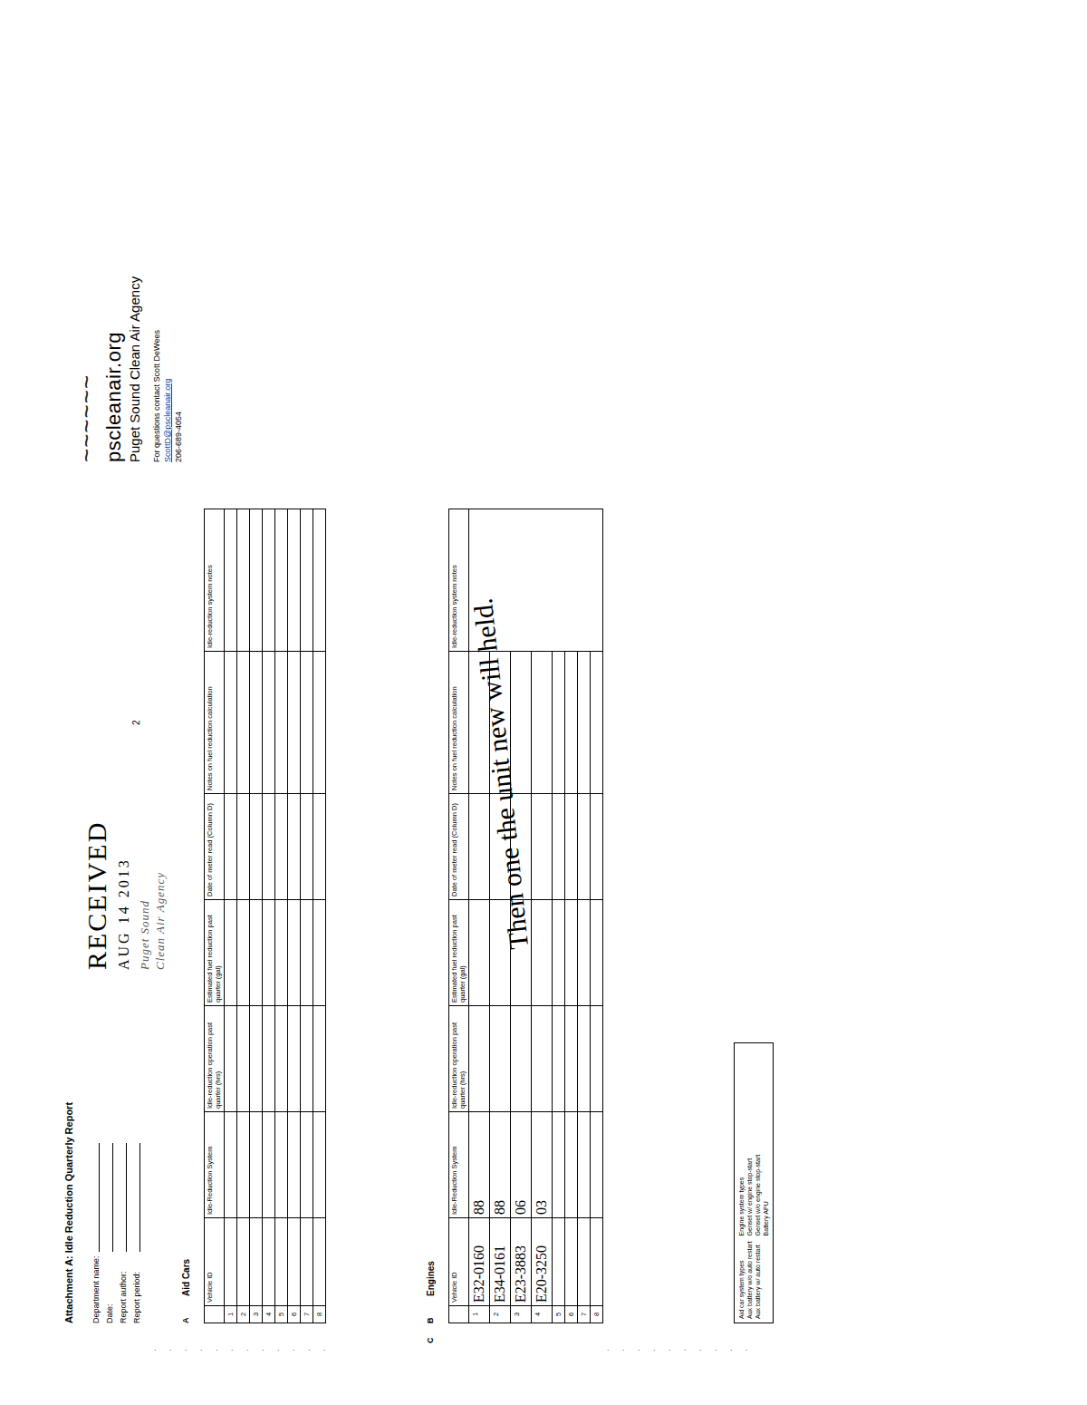Attachment A: Idle Reduction Quarterly Report
| Department name: | |
| Date: | |
| Report author: | |
| Report period: | |
RECEIVED
AUG 14 2013
Puget Sound
Clean Air Agency
~~~~~~
pscleanair.org
Puget Sound Clean Air Agency
For questions contact Scott DeWees
ScottD@pscleanair.org
206-689-4054
A
Aid Cars
| | Vehicle ID | Idle-Reduction System | Idle-reduction operation past quarter (hrs) | Estimated fuel reduction past quarter (gal) | Date of meter read (Column D) | Notes on fuel reduction calculation | Idle-reduction system notes |
| --- | --- | --- | --- | --- | --- | --- | --- |
| 1 | | | | | | | |
| 2 | | | | | | | |
| 3 | | | | | | | |
| 4 | | | | | | | |
| 5 | | | | | | | |
| 6 | | | | | | | |
| 7 | | | | | | | |
| 8 | | | | | | | |
B
Engines
| | Vehicle ID | Idle-Reduction System | Idle-reduction operation past quarter (hrs) | Estimated fuel reduction past quarter (gal) | Date of meter read (Column D) | Notes on fuel reduction calculation | Idle-reduction system notes |
| --- | --- | --- | --- | --- | --- | --- | --- |
| 1 | E32-0160 | 88 | | | | | Then one the unit new will held. |
| 2 | E34-0161 | 88 | | | | |
| 3 | E23-3883 | 06 | | | | |
| 4 | E20-3250 | 03 | | | | |
| 5 | | | | | | |
| 6 | | | | | | |
| 7 | | | | | | |
| 8 | | | | | | |
C
| Aid car system types | Engine system types |
| Aux battery w/o auto restart | Genset w/ engine stop-start |
| Aux battery w/ auto restart | Genset w/o engine stop-start |
| | Battery APU |
2
. .
. . . . . . . . . . . .
. . . . . . . . . .